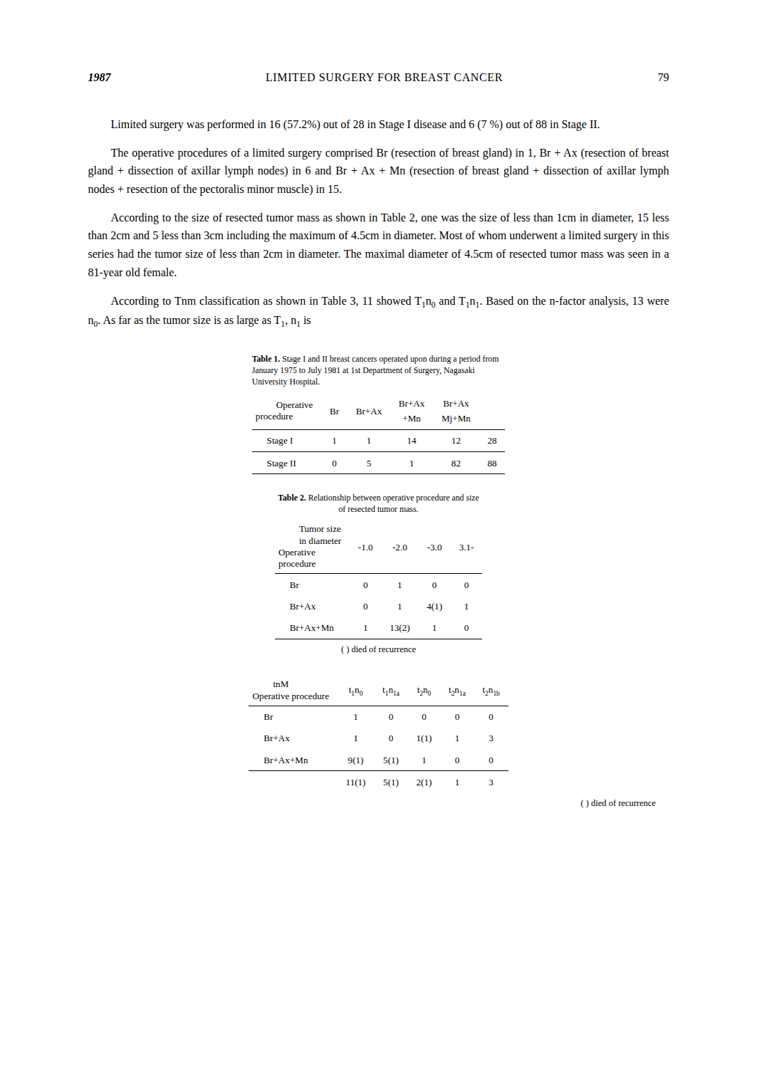1987 LIMITED SURGERY FOR BREAST CANCER 79
Limited surgery was performed in 16 (57.2%) out of 28 in Stage I disease and 6 (7 %) out of 88 in Stage II.
The operative procedures of a limited surgery comprised Br (resection of breast gland) in 1, Br + Ax (resection of breast gland + dissection of axillar lymph nodes) in 6 and Br + Ax + Mn (resection of breast gland + dissection of axillar lymph nodes + resection of the pectoralis minor muscle) in 15.
According to the size of resected tumor mass as shown in Table 2, one was the size of less than 1cm in diameter, 15 less than 2cm and 5 less than 3cm including the maximum of 4.5cm in diameter. Most of whom underwent a limited surgery in this series had the tumor size of less than 2cm in diameter. The maximal diameter of 4.5cm of resected tumor mass was seen in a 81-year old female.
According to Tnm classification as shown in Table 3, 11 showed T1n0 and T1n1. Based on the n-factor analysis, 13 were n0. As far as the tumor size is as large as T1, n1 is
Table 1. Stage I and II breast cancers operated upon during a period from January 1975 to July 1981 at 1st Department of Surgery, Nagasaki University Hospital.
| Operative procedure | Br | Br+Ax | Br+Ax +Mn | Br+Ax Mj+Mn | |
| --- | --- | --- | --- | --- | --- |
| Stage I | 1 | 1 | 14 | 12 | 28 |
| Stage II | 0 | 5 | 1 | 82 | 88 |
Table 2. Relationship between operative procedure and size of resected tumor mass.
| Tumor size in diameter Operative procedure | -1.0 | -2.0 | -3.0 | 3.1- |
| --- | --- | --- | --- | --- |
| Br | 0 | 1 | 0 | 0 |
| Br+Ax | 0 | 1 | 4(1) | 1 |
| Br+Ax+Mn | 1 | 13(2) | 1 | 0 |
( ) died of recurrence
| tnM Operative procedure | t 1 n 0 | t 1 n 1a | t 2 n 0 | t 2 n 1a | t 2 n 1b |
| --- | --- | --- | --- | --- | --- |
| Br | 1 | 0 | 0 | 0 | 0 |
| Br+Ax | 1 | 0 | 1(1) | 1 | 3 |
| Br+Ax+Mn | 9(1) | 5(1) | 1 | 0 | 0 |
| | 11(1) | 5(1) | 2(1) | 1 | 3 |
( ) died of recurrence